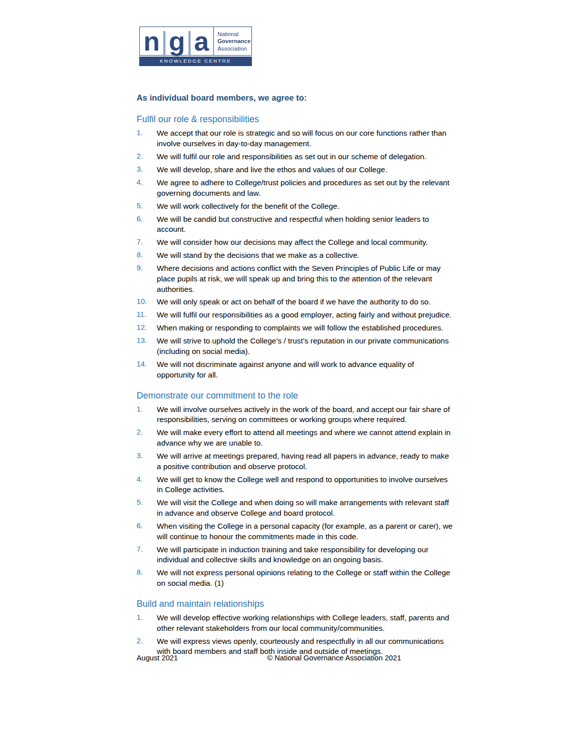n|g|a
National
Governance
Association
KNOWLEDGE CENTRE
As individual board members, we agree to:
Fulfil our role & responsibilities
We accept that our role is strategic and so will focus on our core functions rather than involve ourselves in day-to-day management.
We will fulfil our role and responsibilities as set out in our scheme of delegation.
We will develop, share and live the ethos and values of our College.
We agree to adhere to College/trust policies and procedures as set out by the relevant governing documents and law.
We will work collectively for the benefit of the College.
We will be candid but constructive and respectful when holding senior leaders to account.
We will consider how our decisions may affect the College and local community.
We will stand by the decisions that we make as a collective.
Where decisions and actions conflict with the Seven Principles of Public Life or may place pupils at risk, we will speak up and bring this to the attention of the relevant authorities.
We will only speak or act on behalf of the board if we have the authority to do so.
We will fulfil our responsibilities as a good employer, acting fairly and without prejudice.
When making or responding to complaints we will follow the established procedures.
We will strive to uphold the College’s / trust’s reputation in our private communications (including on social media).
We will not discriminate against anyone and will work to advance equality of opportunity for all.
Demonstrate our commitment to the role
We will involve ourselves actively in the work of the board, and accept our fair share of responsibilities, serving on committees or working groups where required.
We will make every effort to attend all meetings and where we cannot attend explain in advance why we are unable to.
We will arrive at meetings prepared, having read all papers in advance, ready to make a positive contribution and observe protocol.
We will get to know the College well and respond to opportunities to involve ourselves in College activities.
We will visit the College and when doing so will make arrangements with relevant staff in advance and observe College and board protocol.
When visiting the College in a personal capacity (for example, as a parent or carer), we will continue to honour the commitments made in this code.
We will participate in induction training and take responsibility for developing our individual and collective skills and knowledge on an ongoing basis.
We will not express personal opinions relating to the College or staff within the College on social media. (1)
Build and maintain relationships
We will develop effective working relationships with College leaders, staff, parents and other relevant stakeholders from our local community/communities.
We will express views openly, courteously and respectfully in all our communications with board members and staff both inside and outside of meetings.
August 2021
© National Governance Association 2021